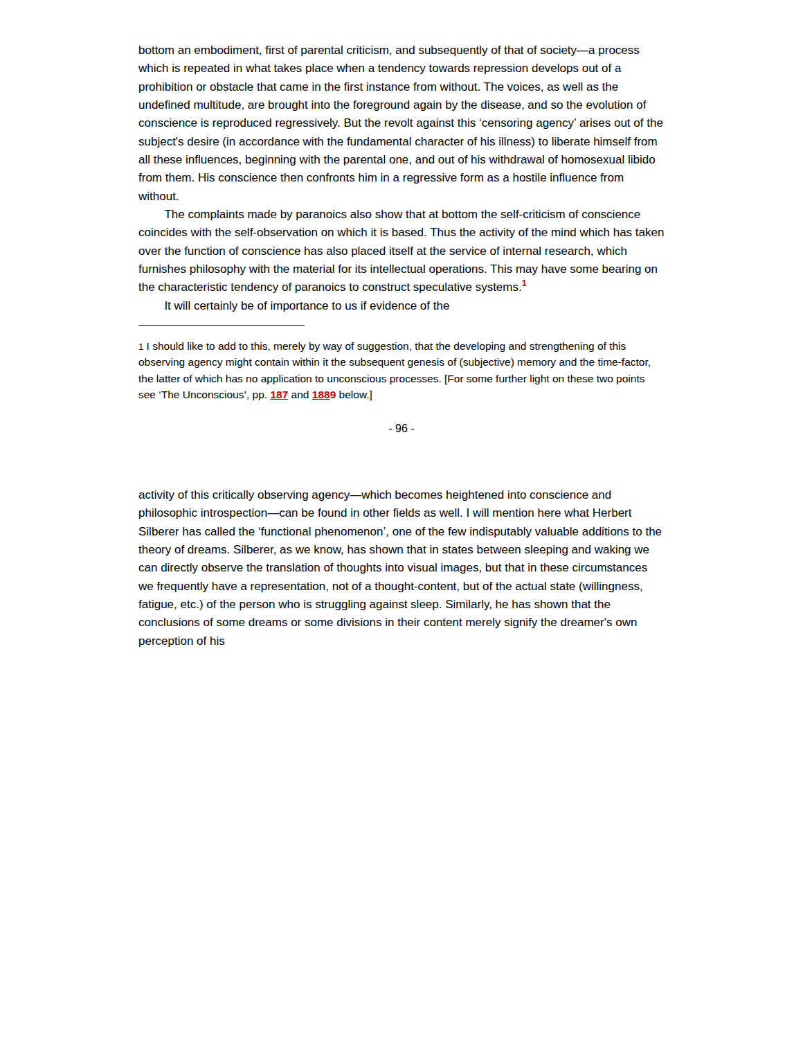bottom an embodiment, first of parental criticism, and subsequently of that of society—a process which is repeated in what takes place when a tendency towards repression develops out of a prohibition or obstacle that came in the first instance from without. The voices, as well as the undefined multitude, are brought into the foreground again by the disease, and so the evolution of conscience is reproduced regressively. But the revolt against this ‘censoring agency’ arises out of the subject's desire (in accordance with the fundamental character of his illness) to liberate himself from all these influences, beginning with the parental one, and out of his withdrawal of homosexual libido from them. His conscience then confronts him in a regressive form as a hostile influence from without.
The complaints made by paranoics also show that at bottom the self-criticism of conscience coincides with the self-observation on which it is based. Thus the activity of the mind which has taken over the function of conscience has also placed itself at the service of internal research, which furnishes philosophy with the material for its intellectual operations. This may have some bearing on the characteristic tendency of paranoics to construct speculative systems.1
It will certainly be of importance to us if evidence of the
1 I should like to add to this, merely by way of suggestion, that the developing and strengthening of this observing agency might contain within it the subsequent genesis of (subjective) memory and the time-factor, the latter of which has no application to unconscious processes. [For some further light on these two points see ‘The Unconscious’, pp. 187 and 1889 below.]
- 96 -
activity of this critically observing agency—which becomes heightened into conscience and philosophic introspection—can be found in other fields as well. I will mention here what Herbert Silberer has called the ‘functional phenomenon’, one of the few indisputably valuable additions to the theory of dreams. Silberer, as we know, has shown that in states between sleeping and waking we can directly observe the translation of thoughts into visual images, but that in these circumstances we frequently have a representation, not of a thought-content, but of the actual state (willingness, fatigue, etc.) of the person who is struggling against sleep. Similarly, he has shown that the conclusions of some dreams or some divisions in their content merely signify the dreamer's own perception of his